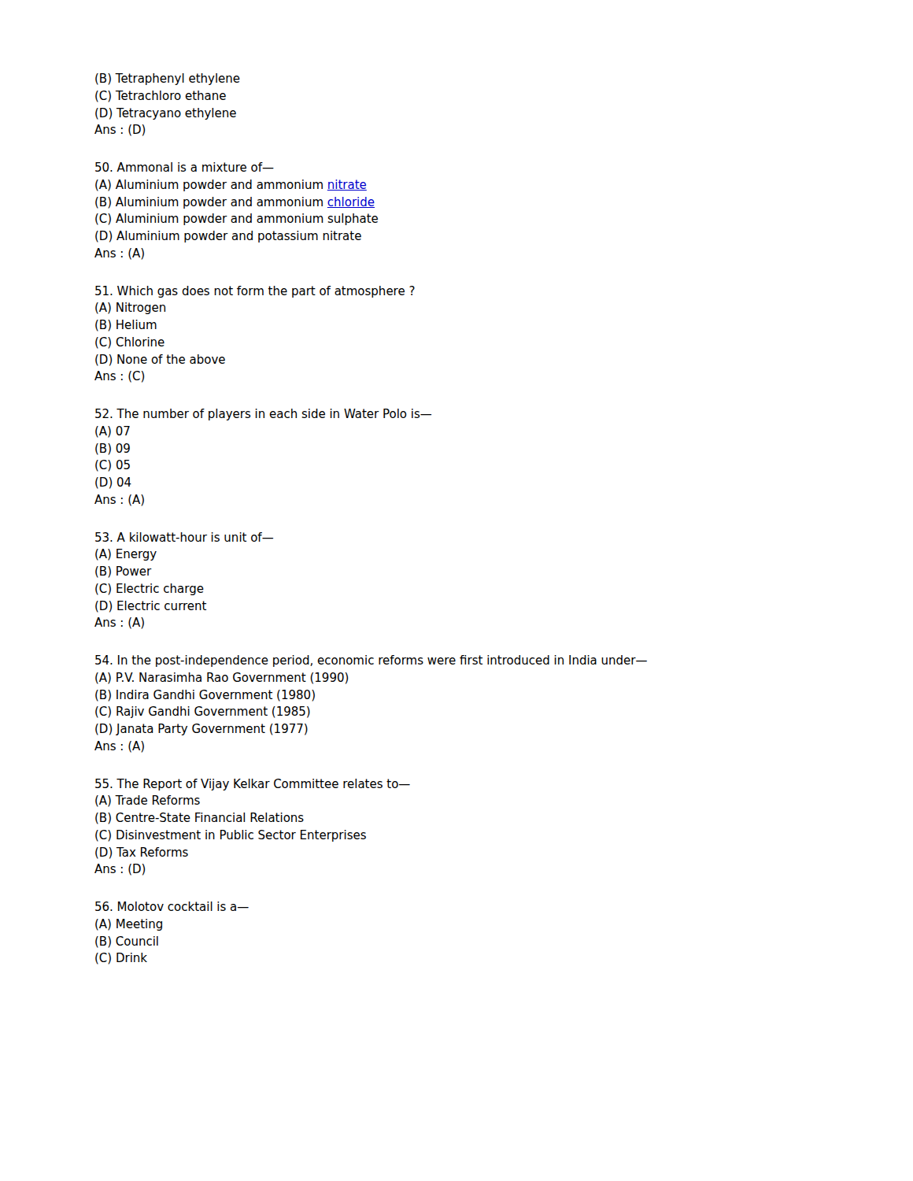(B) Tetraphenyl ethylene
(C) Tetrachloro ethane
(D) Tetracyano ethylene
Ans : (D)
50. Ammonal is a mixture of—
(A) Aluminium powder and ammonium nitrate
(B) Aluminium powder and ammonium chloride
(C) Aluminium powder and ammonium sulphate
(D) Aluminium powder and potassium nitrate
Ans : (A)
51. Which gas does not form the part of atmosphere ?
(A) Nitrogen
(B) Helium
(C) Chlorine
(D) None of the above
Ans : (C)
52. The number of players in each side in Water Polo is—
(A) 07
(B) 09
(C) 05
(D) 04
Ans : (A)
53. A kilowatt-hour is unit of—
(A) Energy
(B) Power
(C) Electric charge
(D) Electric current
Ans : (A)
54. In the post-independence period, economic reforms were first introduced in India under—
(A) P.V. Narasimha Rao Government (1990)
(B) Indira Gandhi Government (1980)
(C) Rajiv Gandhi Government (1985)
(D) Janata Party Government (1977)
Ans : (A)
55. The Report of Vijay Kelkar Committee relates to—
(A) Trade Reforms
(B) Centre-State Financial Relations
(C) Disinvestment in Public Sector Enterprises
(D) Tax Reforms
Ans : (D)
56. Molotov cocktail is a—
(A) Meeting
(B) Council
(C) Drink